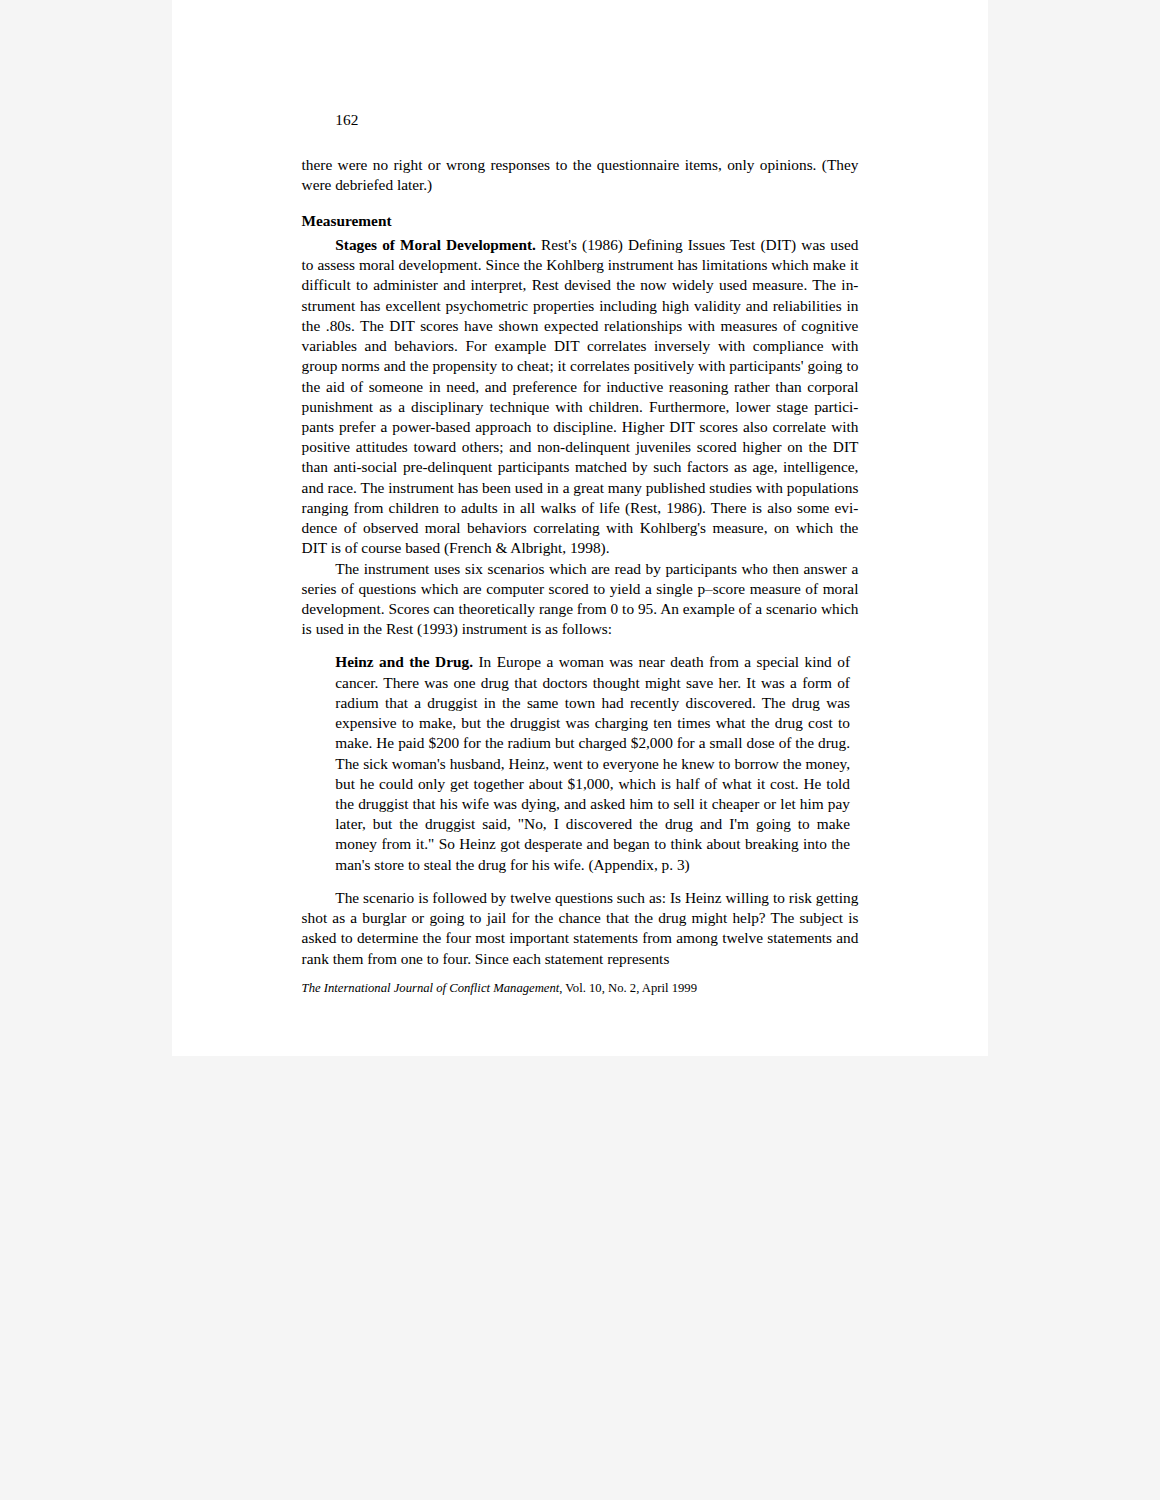162
there were no right or wrong responses to the questionnaire items, only opinions. (They were debriefed later.)
Measurement
Stages of Moral Development. Rest's (1986) Defining Issues Test (DIT) was used to assess moral development. Since the Kohlberg instrument has limitations which make it difficult to administer and interpret, Rest devised the now widely used measure. The instrument has excellent psychometric properties including high validity and reliabilities in the .80s. The DIT scores have shown expected relationships with measures of cognitive variables and behaviors. For example DIT correlates inversely with compliance with group norms and the propensity to cheat; it correlates positively with participants' going to the aid of someone in need, and preference for inductive reasoning rather than corporal punishment as a disciplinary technique with children. Furthermore, lower stage participants prefer a power-based approach to discipline. Higher DIT scores also correlate with positive attitudes toward others; and non-delinquent juveniles scored higher on the DIT than anti-social pre-delinquent participants matched by such factors as age, intelligence, and race. The instrument has been used in a great many published studies with populations ranging from children to adults in all walks of life (Rest, 1986). There is also some evidence of observed moral behaviors correlating with Kohlberg's measure, on which the DIT is of course based (French & Albright, 1998).
The instrument uses six scenarios which are read by participants who then answer a series of questions which are computer scored to yield a single p–score measure of moral development. Scores can theoretically range from 0 to 95. An example of a scenario which is used in the Rest (1993) instrument is as follows:
Heinz and the Drug. In Europe a woman was near death from a special kind of cancer. There was one drug that doctors thought might save her. It was a form of radium that a druggist in the same town had recently discovered. The drug was expensive to make, but the druggist was charging ten times what the drug cost to make. He paid $200 for the radium but charged $2,000 for a small dose of the drug. The sick woman's husband, Heinz, went to everyone he knew to borrow the money, but he could only get together about $1,000, which is half of what it cost. He told the druggist that his wife was dying, and asked him to sell it cheaper or let him pay later, but the druggist said, "No, I discovered the drug and I'm going to make money from it." So Heinz got desperate and began to think about breaking into the man's store to steal the drug for his wife. (Appendix, p. 3)
The scenario is followed by twelve questions such as: Is Heinz willing to risk getting shot as a burglar or going to jail for the chance that the drug might help? The subject is asked to determine the four most important statements from among twelve statements and rank them from one to four. Since each statement represents
The International Journal of Conflict Management, Vol. 10, No. 2, April 1999